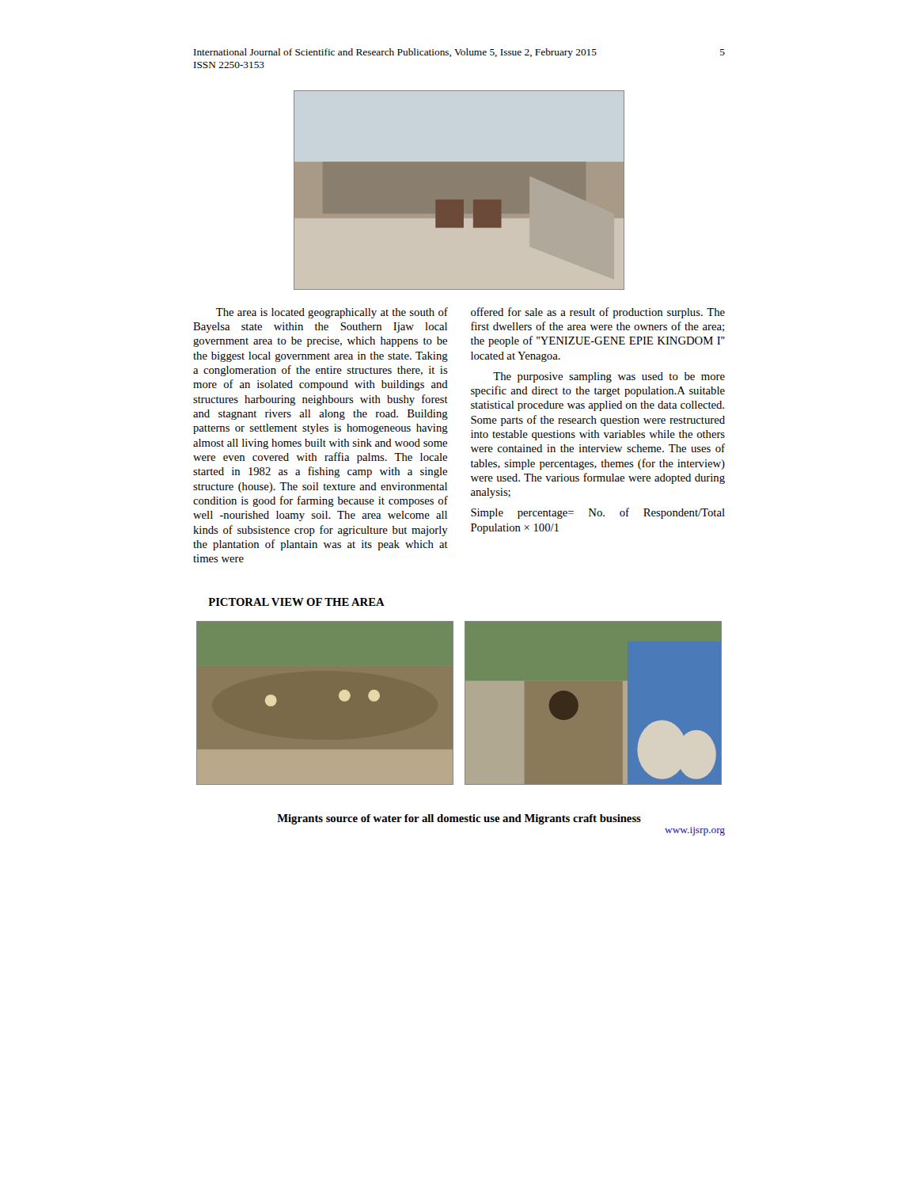International Journal of Scientific and Research Publications, Volume 5, Issue 2, February 2015
ISSN 2250-3153
5
The area is located geographically at the south of Bayelsa state within the Southern Ijaw local government area to be precise, which happens to be the biggest local government area in the state. Taking a conglomeration of the entire structures there, it is more of an isolated compound with buildings and structures harbouring neighbours with bushy forest and stagnant rivers all along the road. Building patterns or settlement styles is homogeneous having almost all living homes built with sink and wood some were even covered with raffia palms. The locale started in 1982 as a fishing camp with a single structure (house). The soil texture and environmental condition is good for farming because it composes of well -nourished loamy soil. The area welcome all kinds of subsistence crop for agriculture but majorly the plantation of plantain was at its peak which at times were
offered for sale as a result of production surplus. The first dwellers of the area were the owners of the area; the people of ''YENIZUE-GENE EPIE KINGDOM I'' located at Yenagoa.
The purposive sampling was used to be more specific and direct to the target population.A suitable statistical procedure was applied on the data collected. Some parts of the research question were restructured into testable questions with variables while the others were contained in the interview scheme. The uses of tables, simple percentages, themes (for the interview) were used. The various formulae were adopted during analysis;
Simple percentage= No. of Respondent/Total Population × 100/1
PICTORAL VIEW OF THE AREA
Migrants source of water for all domestic use and Migrants craft business
www.ijsrp.org